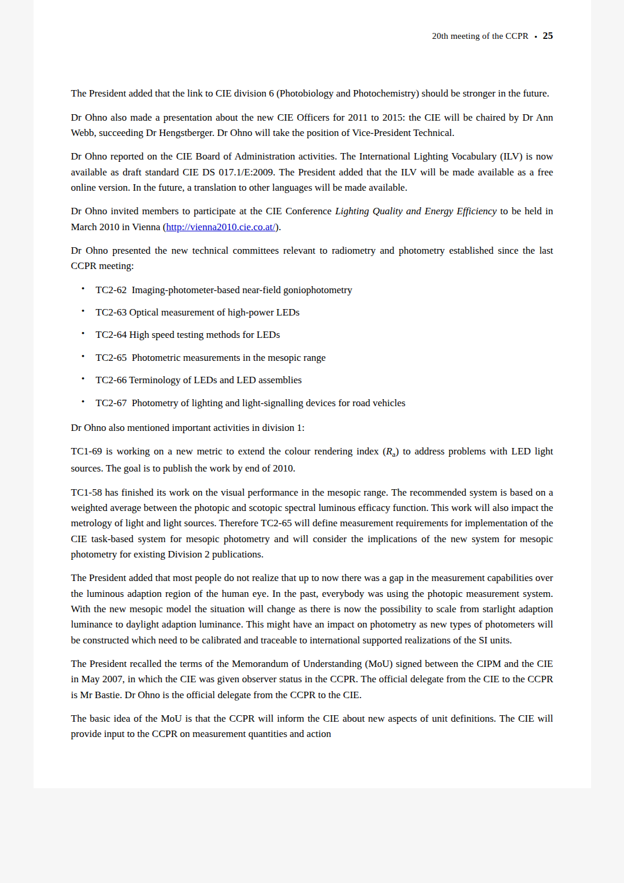20th meeting of the CCPR ▪ 25
The President added that the link to CIE division 6 (Photobiology and Photochemistry) should be stronger in the future.
Dr Ohno also made a presentation about the new CIE Officers for 2011 to 2015: the CIE will be chaired by Dr Ann Webb, succeeding Dr Hengstberger. Dr Ohno will take the position of Vice-President Technical.
Dr Ohno reported on the CIE Board of Administration activities. The International Lighting Vocabulary (ILV) is now available as draft standard CIE DS 017.1/E:2009. The President added that the ILV will be made available as a free online version. In the future, a translation to other languages will be made available.
Dr Ohno invited members to participate at the CIE Conference Lighting Quality and Energy Efficiency to be held in March 2010 in Vienna (http://vienna2010.cie.co.at/).
Dr Ohno presented the new technical committees relevant to radiometry and photometry established since the last CCPR meeting:
TC2-62 Imaging-photometer-based near-field goniophotometry
TC2-63 Optical measurement of high-power LEDs
TC2-64 High speed testing methods for LEDs
TC2-65 Photometric measurements in the mesopic range
TC2-66 Terminology of LEDs and LED assemblies
TC2-67 Photometry of lighting and light-signalling devices for road vehicles
Dr Ohno also mentioned important activities in division 1:
TC1-69 is working on a new metric to extend the colour rendering index (Ra) to address problems with LED light sources. The goal is to publish the work by end of 2010.
TC1-58 has finished its work on the visual performance in the mesopic range. The recommended system is based on a weighted average between the photopic and scotopic spectral luminous efficacy function. This work will also impact the metrology of light and light sources. Therefore TC2-65 will define measurement requirements for implementation of the CIE task-based system for mesopic photometry and will consider the implications of the new system for mesopic photometry for existing Division 2 publications.
The President added that most people do not realize that up to now there was a gap in the measurement capabilities over the luminous adaption region of the human eye. In the past, everybody was using the photopic measurement system. With the new mesopic model the situation will change as there is now the possibility to scale from starlight adaption luminance to daylight adaption luminance. This might have an impact on photometry as new types of photometers will be constructed which need to be calibrated and traceable to international supported realizations of the SI units.
The President recalled the terms of the Memorandum of Understanding (MoU) signed between the CIPM and the CIE in May 2007, in which the CIE was given observer status in the CCPR. The official delegate from the CIE to the CCPR is Mr Bastie. Dr Ohno is the official delegate from the CCPR to the CIE.
The basic idea of the MoU is that the CCPR will inform the CIE about new aspects of unit definitions. The CIE will provide input to the CCPR on measurement quantities and action